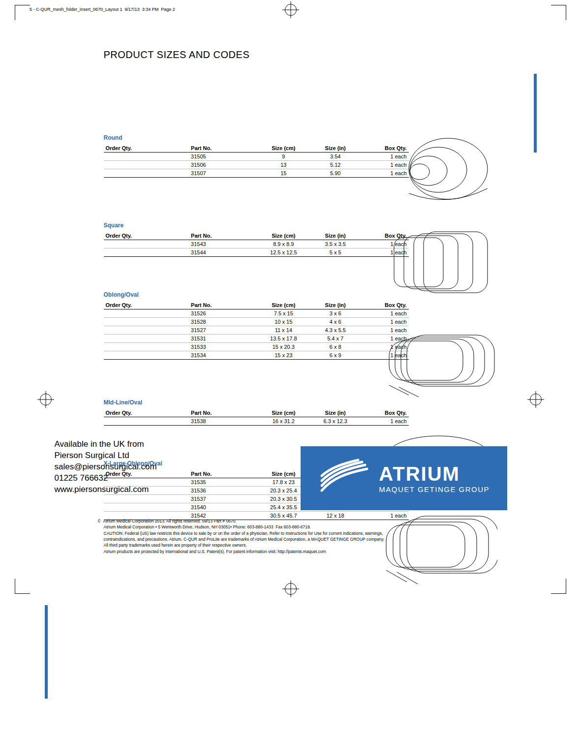5 - C-QUR_mesh_folder_insert_0670_Layout 1 9/17/13 3:34 PM Page 2
PRODUCT SIZES AND CODES
Round
| Order Qty. | Part No. | Size (cm) | Size (in) | Box Qty. |
| --- | --- | --- | --- | --- |
| | 31505 | 9 | 3.54 | 1 each |
| | 31506 | 13 | 5.12 | 1 each |
| | 31507 | 15 | 5.90 | 1 each |
Square
| Order Qty. | Part No. | Size (cm) | Size (in) | Box Qty. |
| --- | --- | --- | --- | --- |
| | 31543 | 8.9 x 8.9 | 3.5 x 3.5 | 1 each |
| | 31544 | 12.5 x 12.5 | 5 x 5 | 1 each |
Oblong/Oval
| Order Qty. | Part No. | Size (cm) | Size (in) | Box Qty. |
| --- | --- | --- | --- | --- |
| | 31526 | 7.5 x 15 | 3 x 6 | 1 each |
| | 31528 | 10 x 15 | 4 x 6 | 1 each |
| | 31527 | 11 x 14 | 4.3 x 5.5 | 1 each |
| | 31531 | 13.5 x 17.8 | 5.4 x 7 | 1 each |
| | 31533 | 15 x 20.3 | 6 x 8 | 1 each |
| | 31534 | 15 x 23 | 6 x 9 | 1 each |
MId-Line/Oval
| Order Qty. | Part No. | Size (cm) | Size (in) | Box Qty. |
| --- | --- | --- | --- | --- |
| | 31538 | 16 x 31.2 | 6.3 x 12.3 | 1 each |
X-Large Oblong/Oval
| Order Qty. | Part No. | Size (cm) | Size (in) | Box Qty. |
| --- | --- | --- | --- | --- |
| | 31535 | 17.8 x 23 | 7 x 9 | 1 each |
| | 31536 | 20.3 x 25.4 | 8 x 10 | 1 each |
| | 31537 | 20.3 x 30.5 | 8 x 12 | 1 each |
| | 31540 | 25.4 x 35.5 | 10 x 14 | 1 each |
| | 31542 | 30.5 x 45.7 | 12 x 18 | 1 each |
Available in the UK from
Pierson Surgical Ltd
sales@piersonsurgical.com
01225 766632
www.piersonsurgical.com
ATRIUM
MAQUET GETINGE GROUP
© Atrium Medical Corporation 2013. All rights reserved. 09/13 Part # 0670.
Atrium Medical Corporation • 5 Wentworth Drive, Hudson, NH 03051• Phone: 603-880-1433 Fax 603-880-6718.
CAUTION: Federal (US) law restricts this device to sale by or on the order of a physician. Refer to Instructions for Use for current indications, warnings,
contraindications, and precautions. Atrium, C-QUR and ProLite are trademarks of Atrium Medical Corporation, a MAQUET GETINGE GROUP company.
All third party trademarks used herein are property of their respective owners.
Atrium products are protected by international and U.S. Patent(s). For patent information visit: http://patents.maquet.com